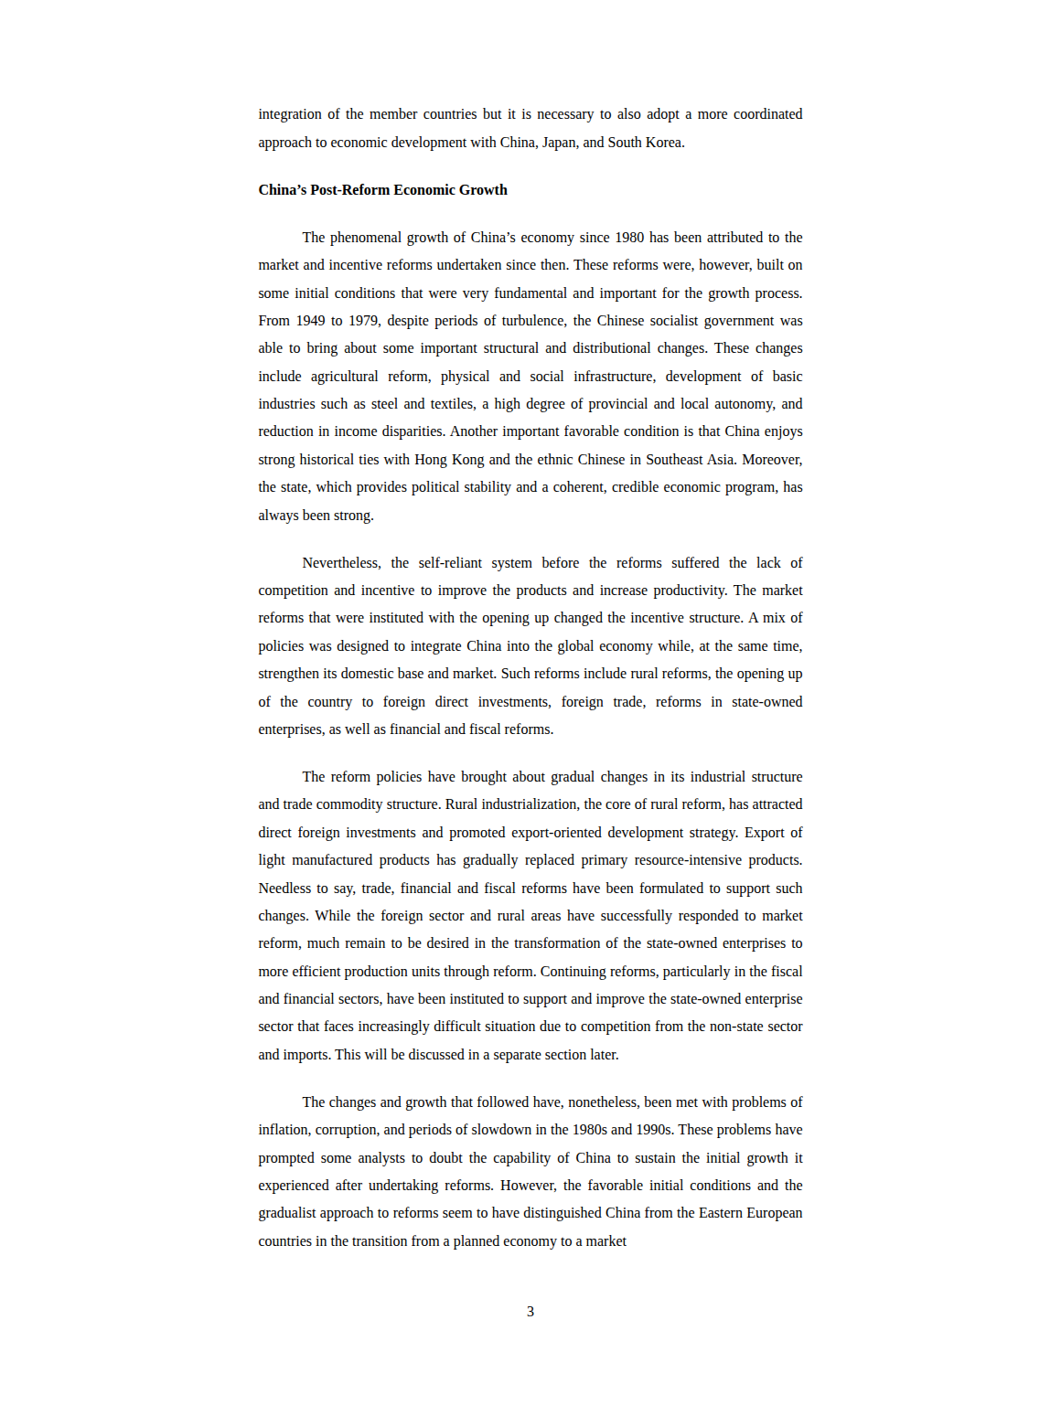integration of the member countries but it is necessary to also adopt a more coordinated approach to economic development with China, Japan, and South Korea.
China’s Post-Reform Economic Growth
The phenomenal growth of China’s economy since 1980 has been attributed to the market and incentive reforms undertaken since then. These reforms were, however, built on some initial conditions that were very fundamental and important for the growth process. From 1949 to 1979, despite periods of turbulence, the Chinese socialist government was able to bring about some important structural and distributional changes. These changes include agricultural reform, physical and social infrastructure, development of basic industries such as steel and textiles, a high degree of provincial and local autonomy, and reduction in income disparities. Another important favorable condition is that China enjoys strong historical ties with Hong Kong and the ethnic Chinese in Southeast Asia. Moreover, the state, which provides political stability and a coherent, credible economic program, has always been strong.
Nevertheless, the self-reliant system before the reforms suffered the lack of competition and incentive to improve the products and increase productivity. The market reforms that were instituted with the opening up changed the incentive structure. A mix of policies was designed to integrate China into the global economy while, at the same time, strengthen its domestic base and market. Such reforms include rural reforms, the opening up of the country to foreign direct investments, foreign trade, reforms in state-owned enterprises, as well as financial and fiscal reforms.
The reform policies have brought about gradual changes in its industrial structure and trade commodity structure. Rural industrialization, the core of rural reform, has attracted direct foreign investments and promoted export-oriented development strategy. Export of light manufactured products has gradually replaced primary resource-intensive products. Needless to say, trade, financial and fiscal reforms have been formulated to support such changes. While the foreign sector and rural areas have successfully responded to market reform, much remain to be desired in the transformation of the state-owned enterprises to more efficient production units through reform. Continuing reforms, particularly in the fiscal and financial sectors, have been instituted to support and improve the state-owned enterprise sector that faces increasingly difficult situation due to competition from the non-state sector and imports. This will be discussed in a separate section later.
The changes and growth that followed have, nonetheless, been met with problems of inflation, corruption, and periods of slowdown in the 1980s and 1990s. These problems have prompted some analysts to doubt the capability of China to sustain the initial growth it experienced after undertaking reforms. However, the favorable initial conditions and the gradualist approach to reforms seem to have distinguished China from the Eastern European countries in the transition from a planned economy to a market
3